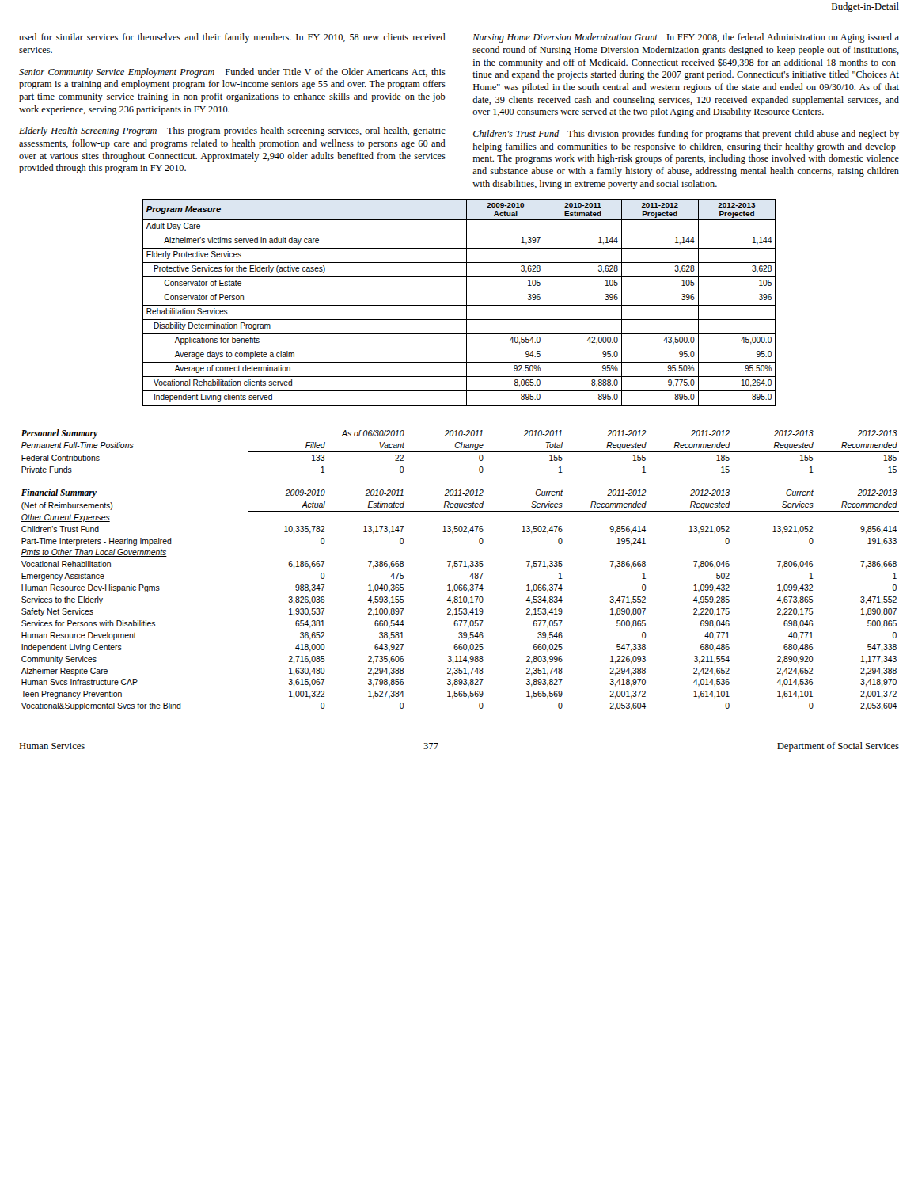Budget-in-Detail
used for similar services for themselves and their family members. In FY 2010, 58 new clients received services.
Senior Community Service Employment Program Funded under Title V of the Older Americans Act, this program is a training and employment program for low-income seniors age 55 and over. The program offers part-time community service training in non-profit organizations to enhance skills and provide on-the-job work experience, serving 236 participants in FY 2010.
Elderly Health Screening Program This program provides health screening services, oral health, geriatric assessments, follow-up care and programs related to health promotion and wellness to persons age 60 and over at various sites throughout Connecticut. Approximately 2,940 older adults benefited from the services provided through this program in FY 2010.
Nursing Home Diversion Modernization Grant In FFY 2008, the federal Administration on Aging issued a second round of Nursing Home Diversion Modernization grants designed to keep people out of institutions, in the community and off of Medicaid. Connecticut received $649,398 for an additional 18 months to continue and expand the projects started during the 2007 grant period. Connecticut's initiative titled "Choices At Home" was piloted in the south central and western regions of the state and ended on 09/30/10. As of that date, 39 clients received cash and counseling services, 120 received expanded supplemental services, and over 1,400 consumers were served at the two pilot Aging and Disability Resource Centers.
Children's Trust Fund This division provides funding for programs that prevent child abuse and neglect by helping families and communities to be responsive to children, ensuring their healthy growth and development. The programs work with high-risk groups of parents, including those involved with domestic violence and substance abuse or with a family history of abuse, addressing mental health concerns, raising children with disabilities, living in extreme poverty and social isolation.
| Program Measure | 2009-2010 Actual | 2010-2011 Estimated | 2011-2012 Projected | 2012-2013 Projected |
| --- | --- | --- | --- | --- |
| Adult Day Care | | | | |
| Alzheimer's victims served in adult day care | 1,397 | 1,144 | 1,144 | 1,144 |
| Elderly Protective Services | | | | |
| Protective Services for the Elderly (active cases) | 3,628 | 3,628 | 3,628 | 3,628 |
| Conservator of Estate | 105 | 105 | 105 | 105 |
| Conservator of Person | 396 | 396 | 396 | 396 |
| Rehabilitation Services | | | | |
| Disability Determination Program | | | | |
| Applications for benefits | 40,554.0 | 42,000.0 | 43,500.0 | 45,000.0 |
| Average days to complete a claim | 94.5 | 95.0 | 95.0 | 95.0 |
| Average of correct determination | 92.50% | 95% | 95.50% | 95.50% |
| Vocational Rehabilitation clients served | 8,065.0 | 8,888.0 | 9,775.0 | 10,264.0 |
| Independent Living clients served | 895.0 | 895.0 | 895.0 | 895.0 |
| Personnel Summary | As of 06/30/2010 | 2010-2011 | 2010-2011 | 2011-2012 | 2011-2012 | 2012-2013 | 2012-2013 |
| Permanent Full-Time Positions | Filled | Vacant | Change | Total | Requested | Recommended | Requested | Recommended |
| Federal Contributions | 133 | 22 | 0 | 155 | 155 | 185 | 155 | 185 |
| Private Funds | 1 | 0 | 0 | 1 | 1 | 15 | 1 | 15 |
| Financial Summary | 2009-2010 | 2010-2011 | 2011-2012 | Current | 2011-2012 | 2012-2013 | Current | 2012-2013 |
| (Net of Reimbursements) | Actual | Estimated | Requested | Services | Recommended | Requested | Services | Recommended |
| Other Current Expenses | |
| Children's Trust Fund | 10,335,782 | 13,173,147 | 13,502,476 | 13,502,476 | 9,856,414 | 13,921,052 | 13,921,052 | 9,856,414 |
| Part-Time Interpreters - Hearing Impaired | 0 | 0 | 0 | 0 | 195,241 | 0 | 0 | 191,633 |
| Pmts to Other Than Local Governments | |
| Vocational Rehabilitation | 6,186,667 | 7,386,668 | 7,571,335 | 7,571,335 | 7,386,668 | 7,806,046 | 7,806,046 | 7,386,668 |
| Emergency Assistance | 0 | 475 | 487 | 1 | 1 | 502 | 1 | 1 |
| Human Resource Dev-Hispanic Pgms | 988,347 | 1,040,365 | 1,066,374 | 1,066,374 | 0 | 1,099,432 | 1,099,432 | 0 |
| Services to the Elderly | 3,826,036 | 4,593,155 | 4,810,170 | 4,534,834 | 3,471,552 | 4,959,285 | 4,673,865 | 3,471,552 |
| Safety Net Services | 1,930,537 | 2,100,897 | 2,153,419 | 2,153,419 | 1,890,807 | 2,220,175 | 2,220,175 | 1,890,807 |
| Services for Persons with Disabilities | 654,381 | 660,544 | 677,057 | 677,057 | 500,865 | 698,046 | 698,046 | 500,865 |
| Human Resource Development | 36,652 | 38,581 | 39,546 | 39,546 | 0 | 40,771 | 40,771 | 0 |
| Independent Living Centers | 418,000 | 643,927 | 660,025 | 660,025 | 547,338 | 680,486 | 680,486 | 547,338 |
| Community Services | 2,716,085 | 2,735,606 | 3,114,988 | 2,803,996 | 1,226,093 | 3,211,554 | 2,890,920 | 1,177,343 |
| Alzheimer Respite Care | 1,630,480 | 2,294,388 | 2,351,748 | 2,351,748 | 2,294,388 | 2,424,652 | 2,424,652 | 2,294,388 |
| Human Svcs Infrastructure CAP | 3,615,067 | 3,798,856 | 3,893,827 | 3,893,827 | 3,418,970 | 4,014,536 | 4,014,536 | 3,418,970 |
| Teen Pregnancy Prevention | 1,001,322 | 1,527,384 | 1,565,569 | 1,565,569 | 2,001,372 | 1,614,101 | 1,614,101 | 2,001,372 |
| Vocational&Supplemental Svcs for the Blind | 0 | 0 | 0 | 0 | 2,053,604 | 0 | 0 | 2,053,604 |
Human Services
377
Department of Social Services